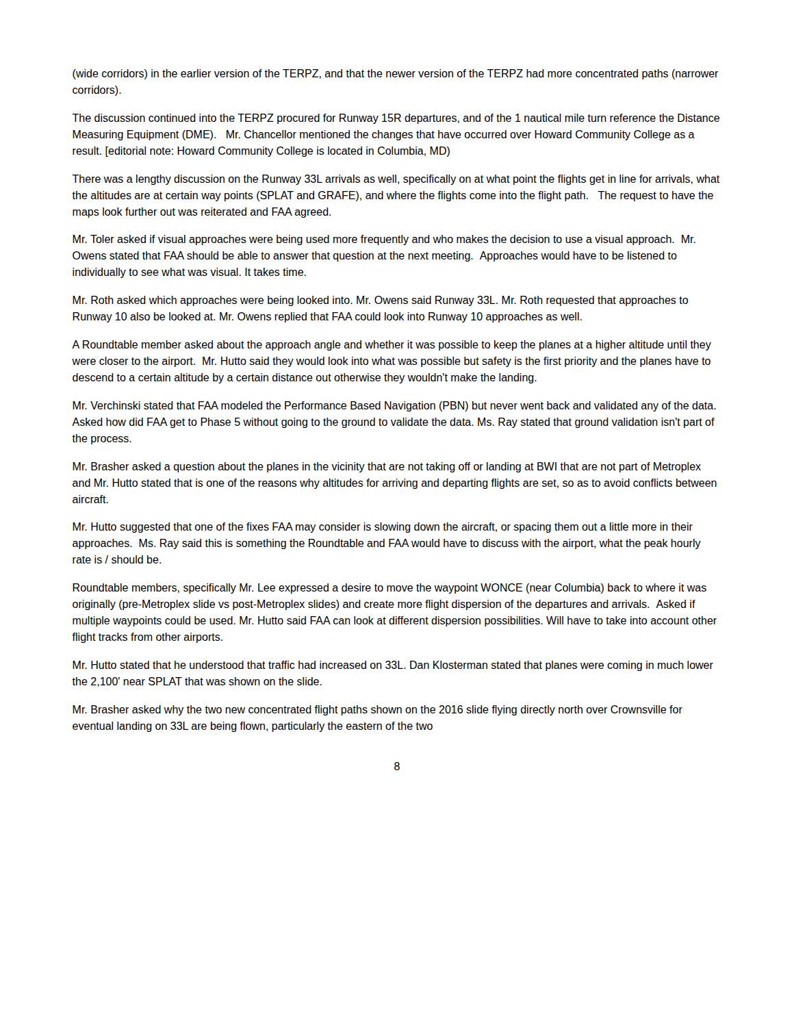(wide corridors) in the earlier version of the TERPZ, and that the newer version of the TERPZ had more concentrated paths (narrower corridors).
The discussion continued into the TERPZ procured for Runway 15R departures, and of the 1 nautical mile turn reference the Distance Measuring Equipment (DME). Mr. Chancellor mentioned the changes that have occurred over Howard Community College as a result. [editorial note: Howard Community College is located in Columbia, MD)
There was a lengthy discussion on the Runway 33L arrivals as well, specifically on at what point the flights get in line for arrivals, what the altitudes are at certain way points (SPLAT and GRAFE), and where the flights come into the flight path. The request to have the maps look further out was reiterated and FAA agreed.
Mr. Toler asked if visual approaches were being used more frequently and who makes the decision to use a visual approach. Mr. Owens stated that FAA should be able to answer that question at the next meeting. Approaches would have to be listened to individually to see what was visual. It takes time.
Mr. Roth asked which approaches were being looked into. Mr. Owens said Runway 33L. Mr. Roth requested that approaches to Runway 10 also be looked at. Mr. Owens replied that FAA could look into Runway 10 approaches as well.
A Roundtable member asked about the approach angle and whether it was possible to keep the planes at a higher altitude until they were closer to the airport. Mr. Hutto said they would look into what was possible but safety is the first priority and the planes have to descend to a certain altitude by a certain distance out otherwise they wouldn't make the landing.
Mr. Verchinski stated that FAA modeled the Performance Based Navigation (PBN) but never went back and validated any of the data. Asked how did FAA get to Phase 5 without going to the ground to validate the data. Ms. Ray stated that ground validation isn't part of the process.
Mr. Brasher asked a question about the planes in the vicinity that are not taking off or landing at BWI that are not part of Metroplex and Mr. Hutto stated that is one of the reasons why altitudes for arriving and departing flights are set, so as to avoid conflicts between aircraft.
Mr. Hutto suggested that one of the fixes FAA may consider is slowing down the aircraft, or spacing them out a little more in their approaches. Ms. Ray said this is something the Roundtable and FAA would have to discuss with the airport, what the peak hourly rate is / should be.
Roundtable members, specifically Mr. Lee expressed a desire to move the waypoint WONCE (near Columbia) back to where it was originally (pre-Metroplex slide vs post-Metroplex slides) and create more flight dispersion of the departures and arrivals. Asked if multiple waypoints could be used. Mr. Hutto said FAA can look at different dispersion possibilities. Will have to take into account other flight tracks from other airports.
Mr. Hutto stated that he understood that traffic had increased on 33L. Dan Klosterman stated that planes were coming in much lower the 2,100' near SPLAT that was shown on the slide.
Mr. Brasher asked why the two new concentrated flight paths shown on the 2016 slide flying directly north over Crownsville for eventual landing on 33L are being flown, particularly the eastern of the two
8